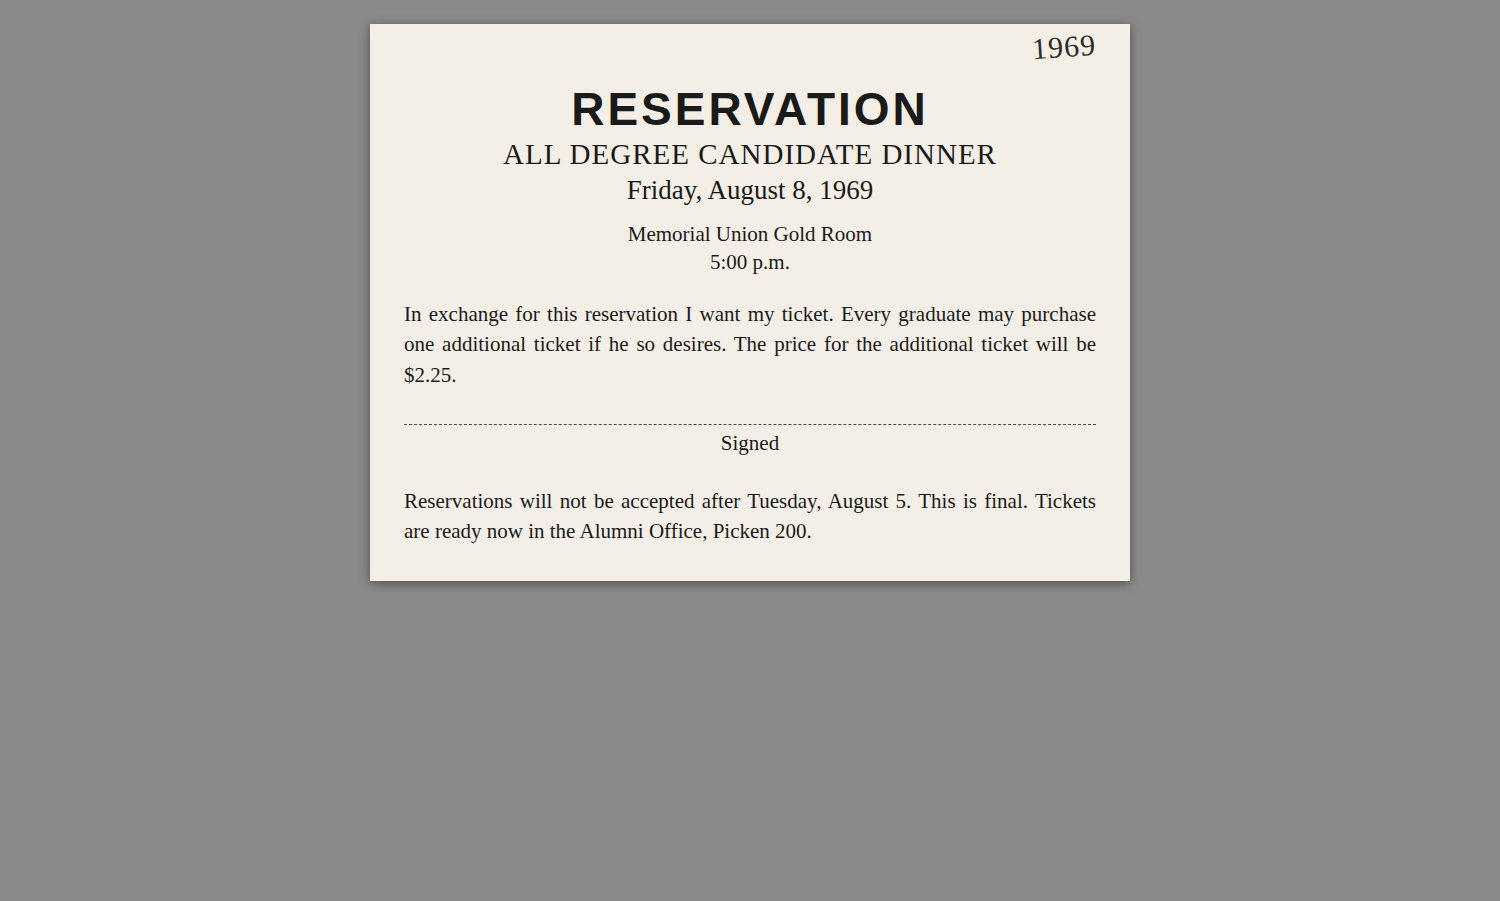1969
RESERVATION
ALL DEGREE CANDIDATE DINNER
Friday, August 8, 1969
Memorial Union Gold Room
5:00 p.m.
In exchange for this reservation I want my ticket. Every graduate may purchase one additional ticket if he so desires. The price for the additional ticket will be $2.25.
Signed
Reservations will not be accepted after Tuesday, August 5. This is final. Tickets are ready now in the Alumni Office, Picken 200.